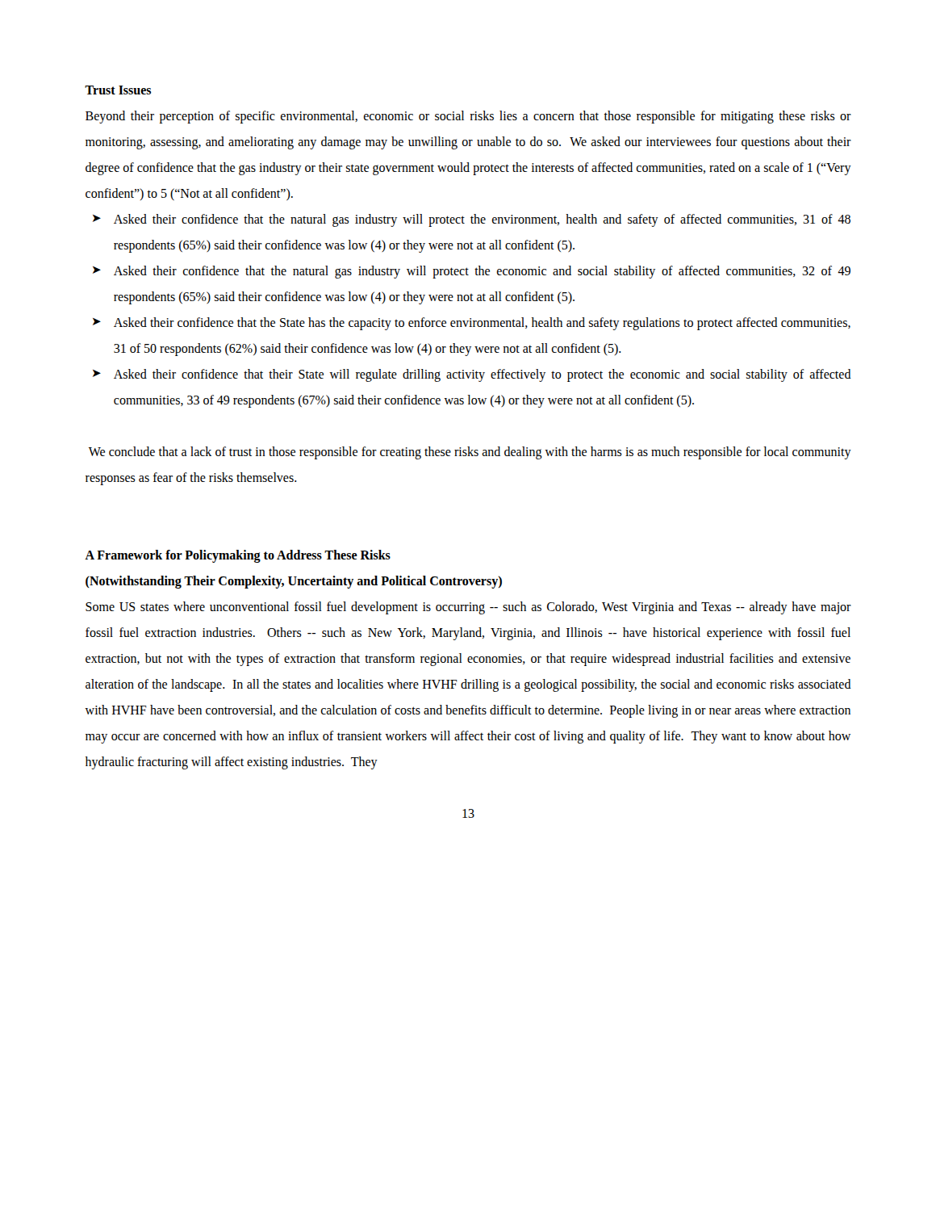Trust Issues
Beyond their perception of specific environmental, economic or social risks lies a concern that those responsible for mitigating these risks or monitoring, assessing, and ameliorating any damage may be unwilling or unable to do so. We asked our interviewees four questions about their degree of confidence that the gas industry or their state government would protect the interests of affected communities, rated on a scale of 1 (“Very confident”) to 5 (“Not at all confident”).
Asked their confidence that the natural gas industry will protect the environment, health and safety of affected communities, 31 of 48 respondents (65%) said their confidence was low (4) or they were not at all confident (5).
Asked their confidence that the natural gas industry will protect the economic and social stability of affected communities, 32 of 49 respondents (65%) said their confidence was low (4) or they were not at all confident (5).
Asked their confidence that the State has the capacity to enforce environmental, health and safety regulations to protect affected communities, 31 of 50 respondents (62%) said their confidence was low (4) or they were not at all confident (5).
Asked their confidence that their State will regulate drilling activity effectively to protect the economic and social stability of affected communities, 33 of 49 respondents (67%) said their confidence was low (4) or they were not at all confident (5).
We conclude that a lack of trust in those responsible for creating these risks and dealing with the harms is as much responsible for local community responses as fear of the risks themselves.
A Framework for Policymaking to Address These Risks
(Notwithstanding Their Complexity, Uncertainty and Political Controversy)
Some US states where unconventional fossil fuel development is occurring -- such as Colorado, West Virginia and Texas -- already have major fossil fuel extraction industries. Others -- such as New York, Maryland, Virginia, and Illinois -- have historical experience with fossil fuel extraction, but not with the types of extraction that transform regional economies, or that require widespread industrial facilities and extensive alteration of the landscape. In all the states and localities where HVHF drilling is a geological possibility, the social and economic risks associated with HVHF have been controversial, and the calculation of costs and benefits difficult to determine. People living in or near areas where extraction may occur are concerned with how an influx of transient workers will affect their cost of living and quality of life. They want to know about how hydraulic fracturing will affect existing industries. They
13